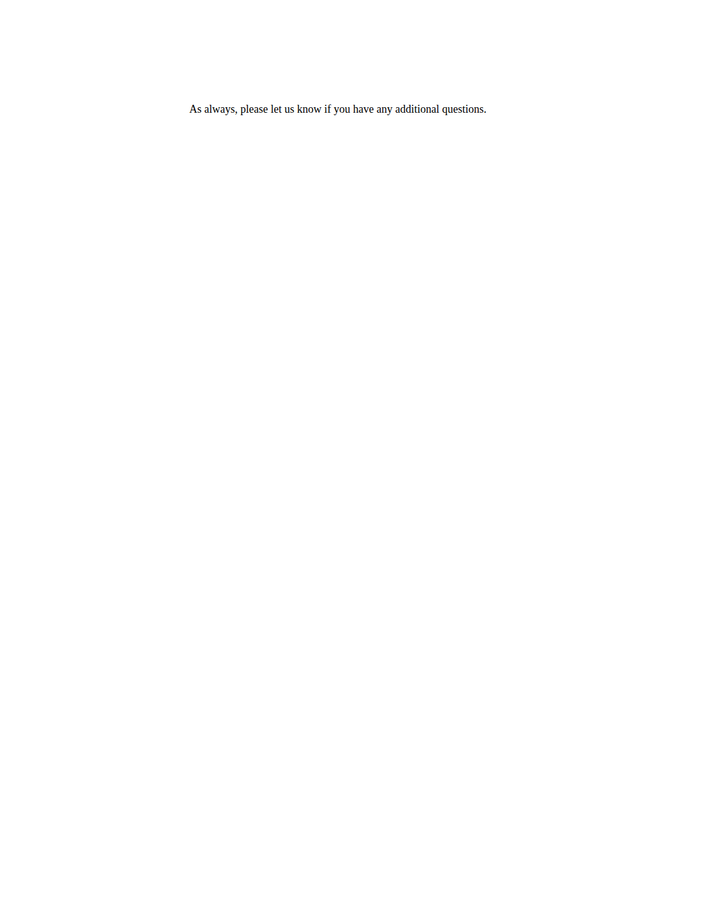As always, please let us know if you have any additional questions.